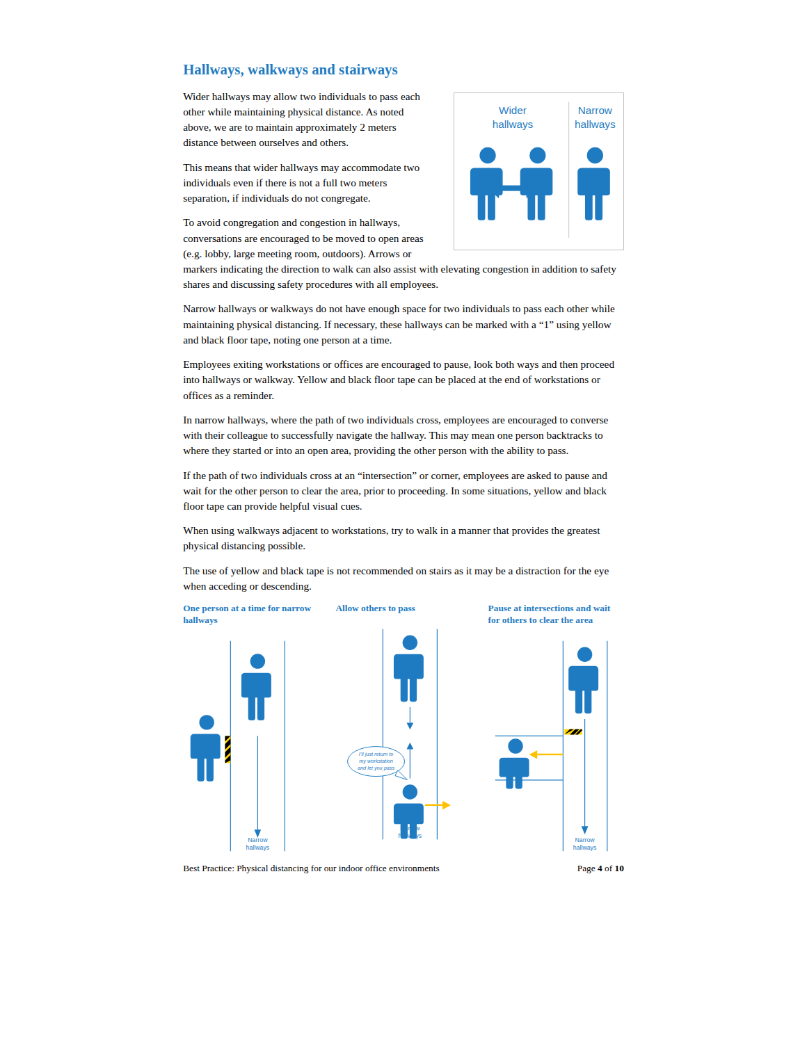Hallways, walkways and stairways
Wider hallways Narrow hallways
Wider hallways may allow two individuals to pass each other while maintaining physical distance. As noted above, we are to maintain approximately 2 meters distance between ourselves and others.
This means that wider hallways may accommodate two individuals even if there is not a full two meters separation, if individuals do not congregate.
To avoid congregation and congestion in hallways, conversations are encouraged to be moved to open areas (e.g. lobby, large meeting room, outdoors). Arrows or markers indicating the direction to walk can also assist with elevating congestion in addition to safety shares and discussing safety procedures with all employees.
Narrow hallways or walkways do not have enough space for two individuals to pass each other while maintaining physical distancing. If necessary, these hallways can be marked with a “1” using yellow and black floor tape, noting one person at a time.
Employees exiting workstations or offices are encouraged to pause, look both ways and then proceed into hallways or walkway. Yellow and black floor tape can be placed at the end of workstations or offices as a reminder.
In narrow hallways, where the path of two individuals cross, employees are encouraged to converse with their colleague to successfully navigate the hallway. This may mean one person backtracks to where they started or into an open area, providing the other person with the ability to pass.
If the path of two individuals cross at an “intersection” or corner, employees are asked to pause and wait for the other person to clear the area, prior to proceeding. In some situations, yellow and black floor tape can provide helpful visual cues.
When using walkways adjacent to workstations, try to walk in a manner that provides the greatest physical distancing possible.
The use of yellow and black tape is not recommended on stairs as it may be a distraction for the eye when acceding or descending.
One person at a time for narrow hallways
Narrow hallways
Allow others to pass
I’ll just return to my workstation and let you pass Narrow hallways
Pause at intersections and wait for others to clear the area
Narrow hallways
Best Practice: Physical distancing for our indoor office environments
Page 4 of 10